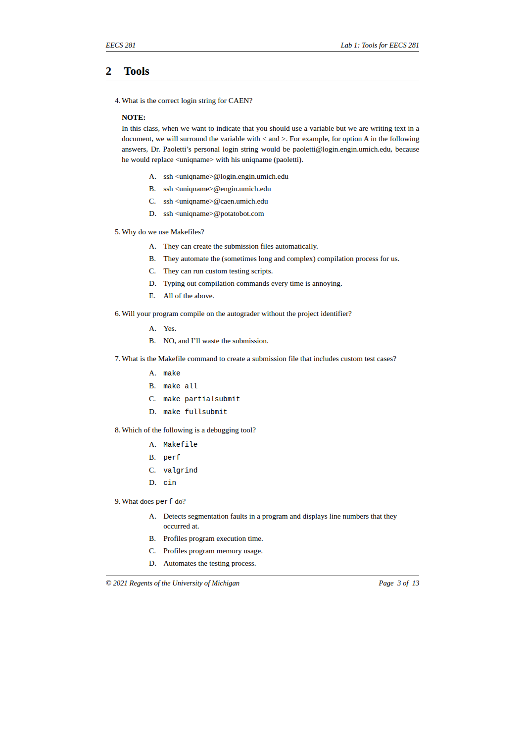EECS 281
Lab 1: Tools for EECS 281
2 Tools
What is the correct login string for CAEN?
NOTE:
In this class, when we want to indicate that you should use a variable but we are writing text in a document, we will surround the variable with < and >. For example, for option A in the following answers, Dr. Paoletti’s personal login string would be paoletti@login.engin.umich.edu, because he would replace <uniqname> with his uniqname (paoletti).
ssh <uniqname>@login.engin.umich.edu
ssh <uniqname>@engin.umich.edu
ssh <uniqname>@caen.umich.edu
ssh <uniqname>@potatobot.com
Why do we use Makefiles?
They can create the submission files automatically.
They automate the (sometimes long and complex) compilation process for us.
They can run custom testing scripts.
Typing out compilation commands every time is annoying.
All of the above.
Will your program compile on the autograder without the project identifier?
Yes.
NO, and I’ll waste the submission.
What is the Makefile command to create a submission file that includes custom test cases?
make
make all
make partialsubmit
make fullsubmit
Which of the following is a debugging tool?
Makefile
perf
valgrind
cin
What does perf do?
Detects segmentation faults in a program and displays line numbers that they occurred at.
Profiles program execution time.
Profiles program memory usage.
Automates the testing process.
© 2021 Regents of the University of Michigan
Page 3 of 13